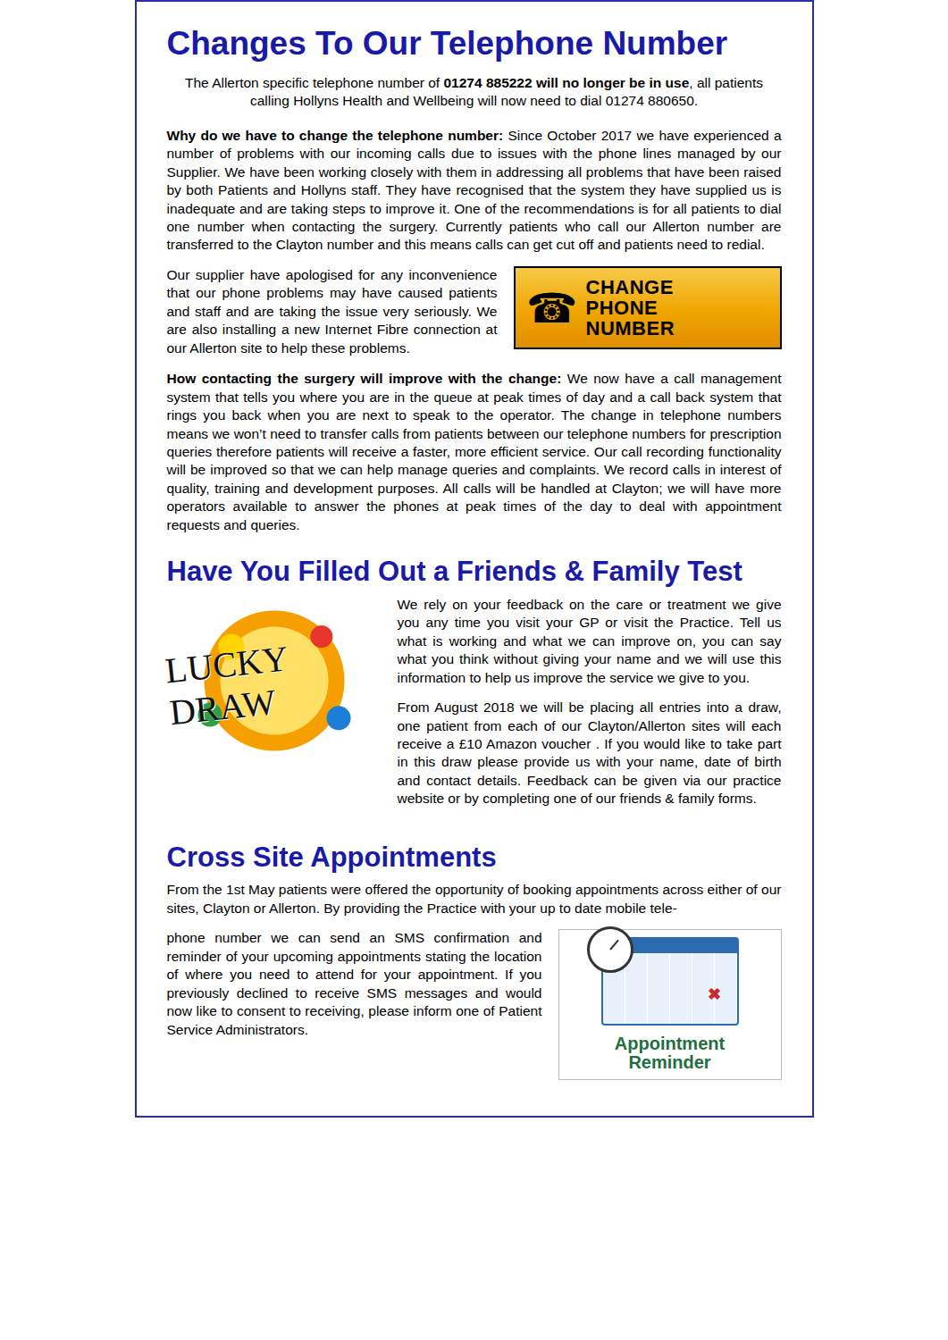Changes To Our Telephone Number
The Allerton specific telephone number of 01274 885222 will no longer be in use, all patients calling Hollyns Health and Wellbeing will now need to dial 01274 880650.
Why do we have to change the telephone number: Since October 2017 we have experienced a number of problems with our incoming calls due to issues with the phone lines managed by our Supplier. We have been working closely with them in addressing all problems that have been raised by both Patients and Hollyns staff. They have recognised that the system they have supplied us is inadequate and are taking steps to improve it. One of the recommendations is for all patients to dial one number when contacting the surgery. Currently patients who call our Allerton number are transferred to the Clayton number and this means calls can get cut off and patients need to redial.
Our supplier have apologised for any inconvenience that our phone problems may have caused patients and staff and are taking the issue very seriously. We are also installing a new Internet Fibre connection at our Allerton site to help these problems.
☎
CHANGE
PHONE
NUMBER
How contacting the surgery will improve with the change: We now have a call management system that tells you where you are in the queue at peak times of day and a call back system that rings you back when you are next to speak to the operator. The change in telephone numbers means we won’t need to transfer calls from patients between our telephone numbers for prescription queries therefore patients will receive a faster, more efficient service. Our call recording functionality will be improved so that we can help manage queries and complaints. We record calls in interest of quality, training and development purposes. All calls will be handled at Clayton; we will have more operators available to answer the phones at peak times of the day to deal with appointment requests and queries.
Have You Filled Out a Friends & Family Test
LUCKY DRAW
We rely on your feedback on the care or treatment we give you any time you visit your GP or visit the Practice. Tell us what is working and what we can improve on, you can say what you think without giving your name and we will use this information to help us improve the service we give to you.
From August 2018 we will be placing all entries into a draw, one patient from each of our Clayton/Allerton sites will each receive a £10 Amazon voucher . If you would like to take part in this draw please provide us with your name, date of birth and contact details. Feedback can be given via our practice website or by completing one of our friends & family forms.
Cross Site Appointments
From the 1st May patients were offered the opportunity of booking appointments across either of our sites, Clayton or Allerton. By providing the Practice with your up to date mobile tele-
phone number we can send an SMS confirmation and reminder of your upcoming appointments stating the location of where you need to attend for your appointment. If you previously declined to receive SMS messages and would now like to consent to receiving, please inform one of Patient Service Administrators.
✖
Appointment
Reminder